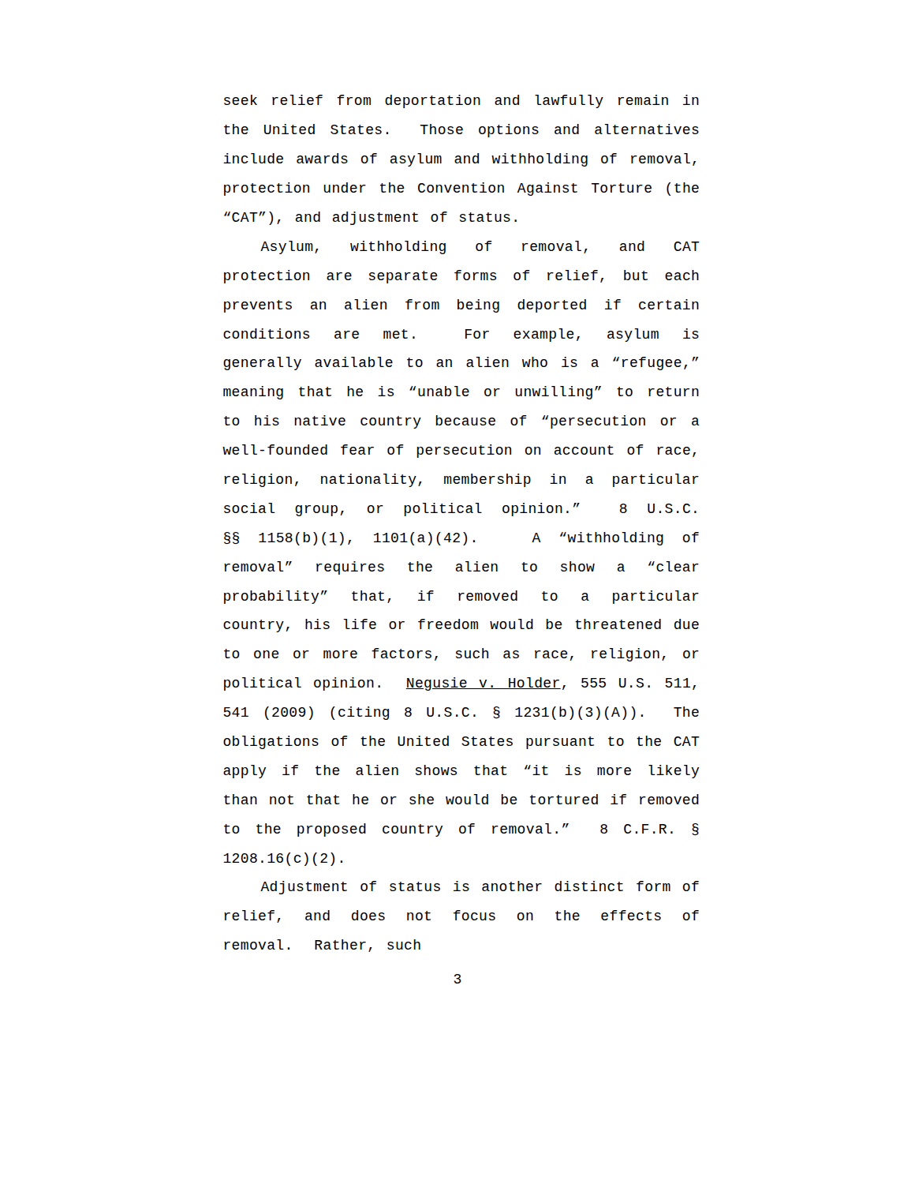seek relief from deportation and lawfully remain in the United States. Those options and alternatives include awards of asylum and withholding of removal, protection under the Convention Against Torture (the “CAT”), and adjustment of status.
Asylum, withholding of removal, and CAT protection are separate forms of relief, but each prevents an alien from being deported if certain conditions are met. For example, asylum is generally available to an alien who is a “refugee,” meaning that he is “unable or unwilling” to return to his native country because of “persecution or a well-founded fear of persecution on account of race, religion, nationality, membership in a particular social group, or political opinion.” 8 U.S.C. §§ 1158(b)(1), 1101(a)(42). A “withholding of removal” requires the alien to show a “clear probability” that, if removed to a particular country, his life or freedom would be threatened due to one or more factors, such as race, religion, or political opinion. Negusie v. Holder, 555 U.S. 511, 541 (2009) (citing 8 U.S.C. § 1231(b)(3)(A)). The obligations of the United States pursuant to the CAT apply if the alien shows that “it is more likely than not that he or she would be tortured if removed to the proposed country of removal.” 8 C.F.R. § 1208.16(c)(2).
Adjustment of status is another distinct form of relief, and does not focus on the effects of removal. Rather, such
3